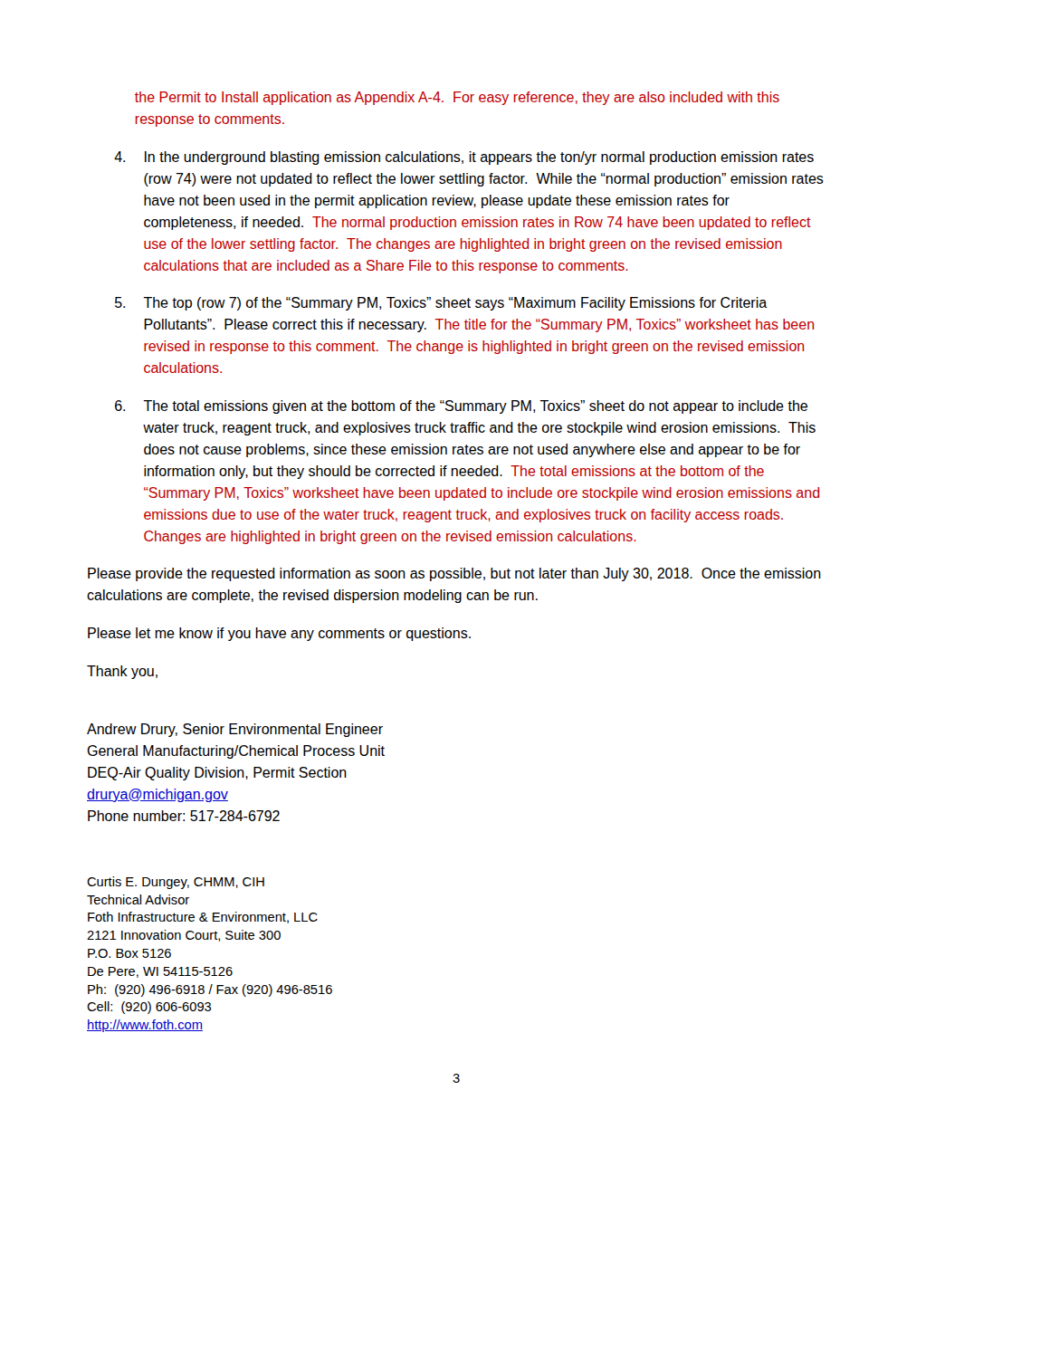the Permit to Install application as Appendix A-4. For easy reference, they are also included with this response to comments.
In the underground blasting emission calculations, it appears the ton/yr normal production emission rates (row 74) were not updated to reflect the lower settling factor. While the “normal production” emission rates have not been used in the permit application review, please update these emission rates for completeness, if needed. The normal production emission rates in Row 74 have been updated to reflect use of the lower settling factor. The changes are highlighted in bright green on the revised emission calculations that are included as a Share File to this response to comments.
The top (row 7) of the “Summary PM, Toxics” sheet says “Maximum Facility Emissions for Criteria Pollutants”. Please correct this if necessary. The title for the “Summary PM, Toxics” worksheet has been revised in response to this comment. The change is highlighted in bright green on the revised emission calculations.
The total emissions given at the bottom of the “Summary PM, Toxics” sheet do not appear to include the water truck, reagent truck, and explosives truck traffic and the ore stockpile wind erosion emissions. This does not cause problems, since these emission rates are not used anywhere else and appear to be for information only, but they should be corrected if needed. The total emissions at the bottom of the “Summary PM, Toxics” worksheet have been updated to include ore stockpile wind erosion emissions and emissions due to use of the water truck, reagent truck, and explosives truck on facility access roads. Changes are highlighted in bright green on the revised emission calculations.
Please provide the requested information as soon as possible, but not later than July 30, 2018. Once the emission calculations are complete, the revised dispersion modeling can be run.
Please let me know if you have any comments or questions.
Thank you,
Andrew Drury, Senior Environmental Engineer
General Manufacturing/Chemical Process Unit
DEQ-Air Quality Division, Permit Section
drurya@michigan.gov
Phone number: 517-284-6792
Curtis E. Dungey, CHMM, CIH
Technical Advisor
Foth Infrastructure & Environment, LLC
2121 Innovation Court, Suite 300
P.O. Box 5126
De Pere, WI 54115-5126
Ph: (920) 496-6918 / Fax (920) 496-8516
Cell: (920) 606-6093
http://www.foth.com
3